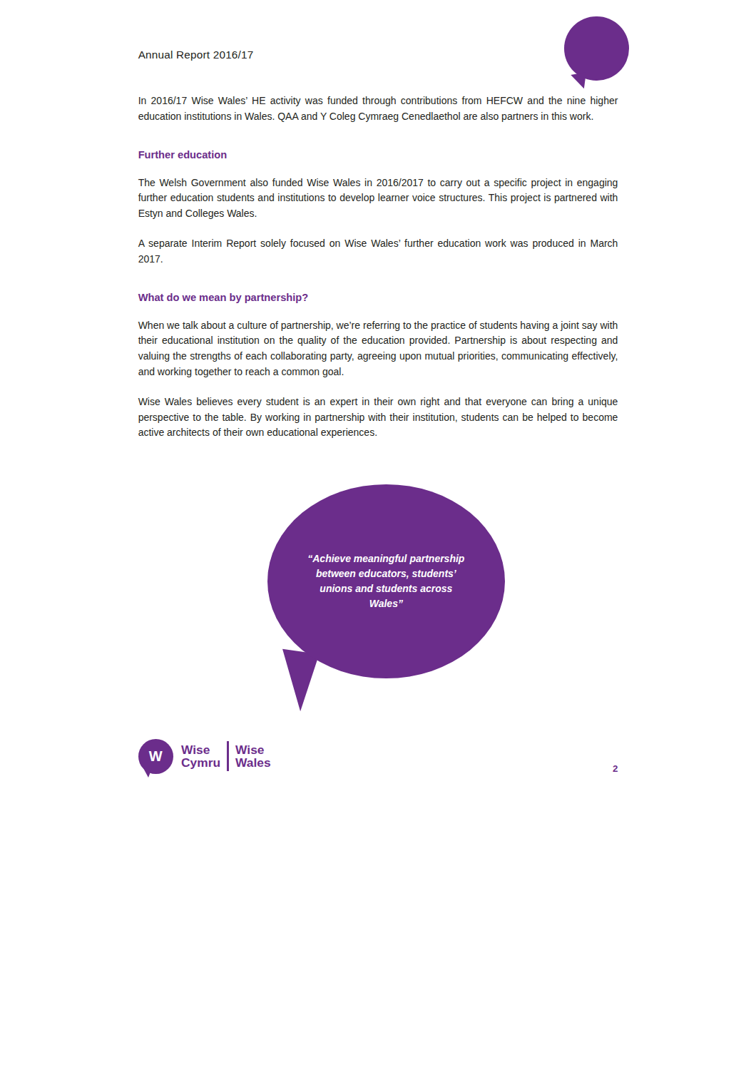Annual Report 2016/17
In 2016/17 Wise Wales’ HE activity was funded through contributions from HEFCW and the nine higher education institutions in Wales. QAA and Y Coleg Cymraeg Cenedlaethol are also partners in this work.
Further education
The Welsh Government also funded Wise Wales in 2016/2017 to carry out a specific project in engaging further education students and institutions to develop learner voice structures. This project is partnered with Estyn and Colleges Wales.
A separate Interim Report solely focused on Wise Wales’ further education work was produced in March 2017.
What do we mean by partnership?
When we talk about a culture of partnership, we’re referring to the practice of students having a joint say with their educational institution on the quality of the education provided. Partnership is about respecting and valuing the strengths of each collaborating party, agreeing upon mutual priorities, communicating effectively, and working together to reach a common goal.
Wise Wales believes every student is an expert in their own right and that everyone can bring a unique perspective to the table. By working in partnership with their institution, students can be helped to become active architects of their own educational experiences.
“Achieve meaningful partnership between educators, students’ unions and students across Wales”
W
Wise
Cymru
Wise
Wales
2